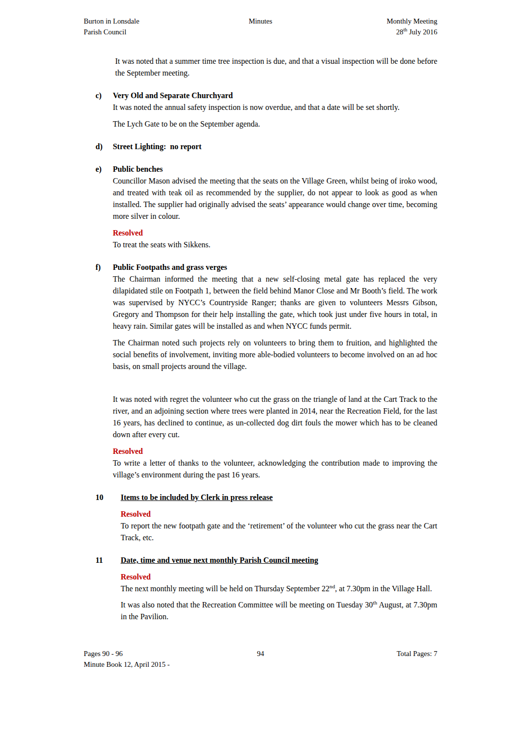Burton in Lonsdale
Parish Council
Minutes
Monthly Meeting
28th July 2016
It was noted that a summer time tree inspection is due, and that a visual inspection will be done before the September meeting.
c)
Very Old and Separate Churchyard
It was noted the annual safety inspection is now overdue, and that a date will be set shortly.
The Lych Gate to be on the September agenda.
d)
Street Lighting: no report
e)
Public benches
Councillor Mason advised the meeting that the seats on the Village Green, whilst being of iroko wood, and treated with teak oil as recommended by the supplier, do not appear to look as good as when installed. The supplier had originally advised the seats’ appearance would change over time, becoming more silver in colour.
Resolved
To treat the seats with Sikkens.
f)
Public Footpaths and grass verges
The Chairman informed the meeting that a new self-closing metal gate has replaced the very dilapidated stile on Footpath 1, between the field behind Manor Close and Mr Booth’s field. The work was supervised by NYCC’s Countryside Ranger; thanks are given to volunteers Messrs Gibson, Gregory and Thompson for their help installing the gate, which took just under five hours in total, in heavy rain. Similar gates will be installed as and when NYCC funds permit.
The Chairman noted such projects rely on volunteers to bring them to fruition, and highlighted the social benefits of involvement, inviting more able-bodied volunteers to become involved on an ad hoc basis, on small projects around the village.
It was noted with regret the volunteer who cut the grass on the triangle of land at the Cart Track to the river, and an adjoining section where trees were planted in 2014, near the Recreation Field, for the last 16 years, has declined to continue, as un-collected dog dirt fouls the mower which has to be cleaned down after every cut.
Resolved
To write a letter of thanks to the volunteer, acknowledging the contribution made to improving the village’s environment during the past 16 years.
10
Items to be included by Clerk in press release
Resolved
To report the new footpath gate and the ‘retirement’ of the volunteer who cut the grass near the Cart Track, etc.
11
Date, time and venue next monthly Parish Council meeting
Resolved
The next monthly meeting will be held on Thursday September 22nd, at 7.30pm in the Village Hall.
It was also noted that the Recreation Committee will be meeting on Tuesday 30th August, at 7.30pm in the Pavilion.
Pages 90 - 96
Minute Book 12, April 2015 -
94
Total Pages: 7